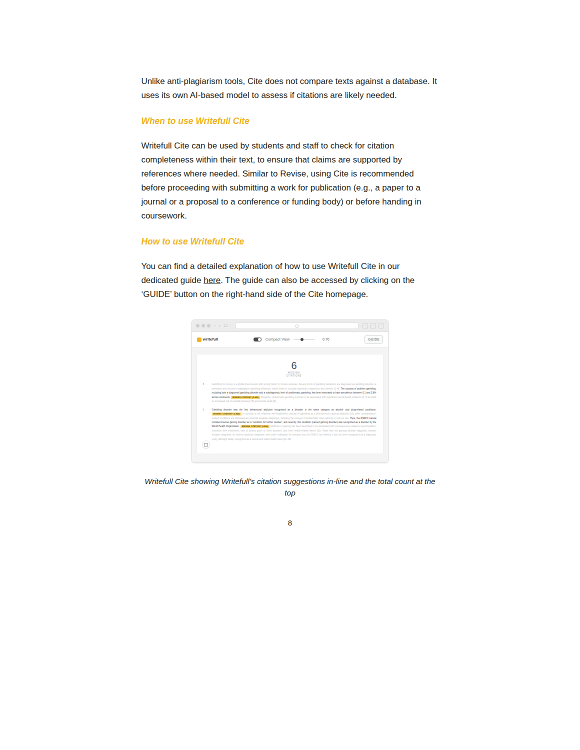Unlike anti-plagiarism tools, Cite does not compare texts against a database. It uses its own AI-based model to assess if citations are likely needed.
When to use Writefull Cite
Writefull Cite can be used by students and staff to check for citation completeness within their text, to ensure that claims are supported by references where needed. Similar to Revise, using Cite is recommended before proceeding with submitting a work for publication (e.g., a paper to a journal or a proposal to a conference or funding body) or before handing in coursework.
How to use Writefull Cite
You can find a detailed explanation of how to use Writefull Cite in our dedicated guide here. The guide can also be accessed by clicking on the ‘GUIDE’ button on the right-hand side of the Cite homepage.
‹ › ☐
writefull
Compact View 0.70
GUIDE
6
MISSING
CITATIONS
5 Gambling for money is a global phenomenon with a long history in human societies. Severe forms of gambling behaviour are diagnosed as gambling disorder, a persistent and recurrent maladaptive gambling behaviour, which leads to clinically significant impairment and distress [1–4]. The concept of problem gambling, including both a diagnosed gambling disorder and a subdiagnostic level of problematic gambling, has been estimated to have prevalence between 0.1 and 5.8% across continents. MISSING CITATION? (0.863) Altogether, problematic gambling is known to be associated with significant mental health problems [6, 7] and with an increased risk of suicidal behaviour [8] and suicide death [9].
6 Gambling disorder was the first behavioural addiction recognized as a disorder in the same category as alcohol- and drug-related conditions. MISSING CITATION? (0.846) In contrast to the relatively well-established concept of gambling as a phenomenon causing addiction [10], other nonsubstance-related conditions are discussed as potential separate diagnoses, including the concept of problematic video gaming or internet use. Here, the DSM-5 manual included internet gaming disorder as a “condition for further studies”, and recently, this condition (named gaming disorder) was recognized as a disorder by the World Health Organization. MISSING CITATION? (0.964) Addiction to gaming has been described to be associated with consequences related to preoccupation, extensive time investment, lack of priority given to other activities, and even health-related harms [12]. Aside from the gaming disorder diagnosis, another tentative diagnosis, an internet addiction diagnosis, was under evaluation for inclusion into the DSM-5, but hitherto it has not been recognized as a diagnostic entity, although widely recognized as a clinical and public health issue [13–16].
Writefull Cite showing Writefull’s citation suggestions in-line and the total count at the top
8